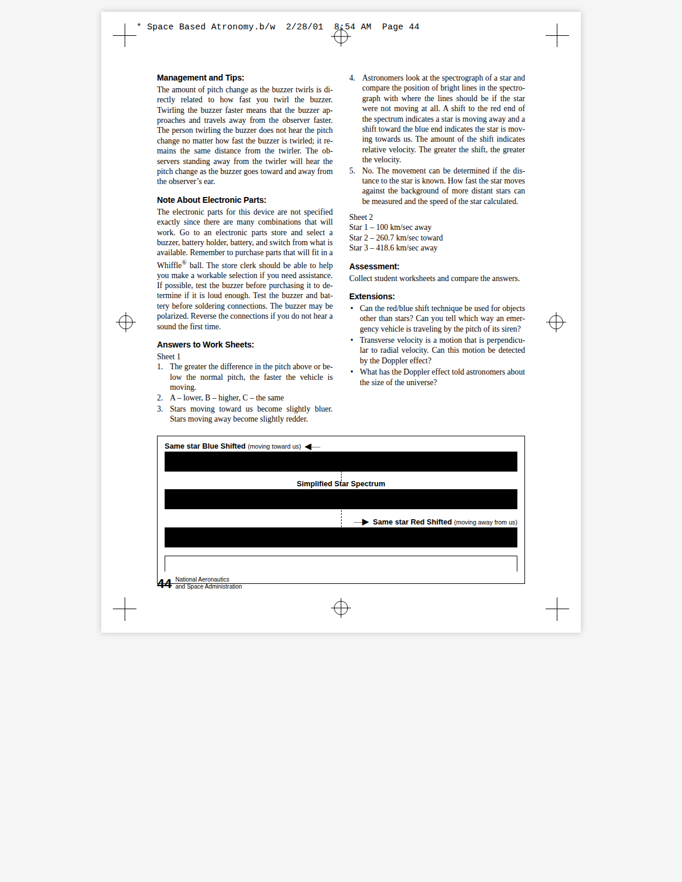* Space Based Atronomy.b/w 2/28/01 8:54 AM Page 44
Management and Tips:
The amount of pitch change as the buzzer twirls is directly related to how fast you twirl the buzzer. Twirling the buzzer faster means that the buzzer approaches and travels away from the observer faster. The person twirling the buzzer does not hear the pitch change no matter how fast the buzzer is twirled; it remains the same distance from the twirler. The observers standing away from the twirler will hear the pitch change as the buzzer goes toward and away from the observer’s ear.
Note About Electronic Parts:
The electronic parts for this device are not specified exactly since there are many combinations that will work. Go to an electronic parts store and select a buzzer, battery holder, battery, and switch from what is available. Remember to purchase parts that will fit in a Whiffle® ball. The store clerk should be able to help you make a workable selection if you need assistance. If possible, test the buzzer before purchasing it to determine if it is loud enough. Test the buzzer and battery before soldering connections. The buzzer may be polarized. Reverse the connections if you do not hear a sound the first time.
Answers to Work Sheets:
Sheet 1
The greater the difference in the pitch above or below the normal pitch, the faster the vehicle is moving.
A – lower, B – higher, C – the same
Stars moving toward us become slightly bluer. Stars moving away become slightly redder.
Astronomers look at the spectrograph of a star and compare the position of bright lines in the spectrograph with where the lines should be if the star were not moving at all. A shift to the red end of the spectrum indicates a star is moving away and a shift toward the blue end indicates the star is moving towards us. The amount of the shift indicates relative velocity. The greater the shift, the greater the velocity.
No. The movement can be determined if the distance to the star is known. How fast the star moves against the background of more distant stars can be measured and the speed of the star calculated.
Sheet 2
Star 1 – 100 km/sec away
Star 2 – 260.7 km/sec toward
Star 3 – 418.6 km/sec away
Assessment:
Collect student worksheets and compare the answers.
Extensions:
Can the red/blue shift technique be used for objects other than stars? Can you tell which way an emergency vehicle is traveling by the pitch of its siren?
Transverse velocity is a motion that is perpendicular to radial velocity. Can this motion be detected by the Doppler effect?
What has the Doppler effect told astronomers about the size of the universe?
Same star Blue Shifted (moving toward us) ◀—
Simplified Star Spectrum
—▶ Same star Red Shifted (moving away from us)
44
National Aeronautics
and Space Administration